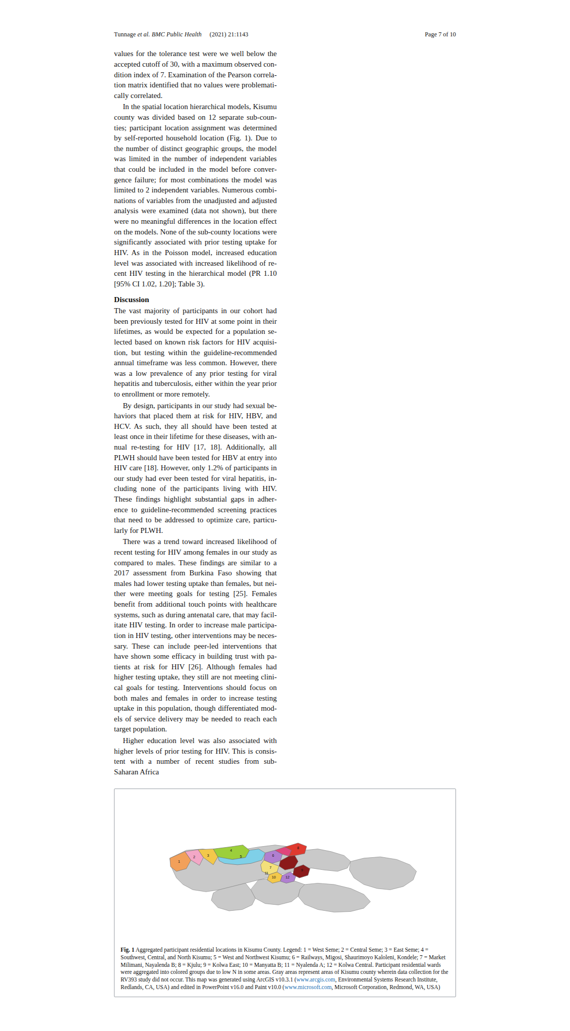Tunnage et al. BMC Public Health (2021) 21:1143
Page 7 of 10
values for the tolerance test were we well below the accepted cutoff of 30, with a maximum observed condition index of 7. Examination of the Pearson correlation matrix identified that no values were problematically correlated.
In the spatial location hierarchical models, Kisumu county was divided based on 12 separate sub-counties; participant location assignment was determined by self-reported household location (Fig. 1). Due to the number of distinct geographic groups, the model was limited in the number of independent variables that could be included in the model before convergence failure; for most combinations the model was limited to 2 independent variables. Numerous combinations of variables from the unadjusted and adjusted analysis were examined (data not shown), but there were no meaningful differences in the location effect on the models. None of the sub-county locations were significantly associated with prior testing uptake for HIV. As in the Poisson model, increased education level was associated with increased likelihood of recent HIV testing in the hierarchical model (PR 1.10 [95% CI 1.02, 1.20]; Table 3).
Discussion
The vast majority of participants in our cohort had been previously tested for HIV at some point in their lifetimes, as would be expected for a population selected based on known risk factors for HIV acquisition, but testing within the guideline-recommended annual timeframe was less common. However, there was a low prevalence of any prior testing for viral hepatitis and tuberculosis, either within the year prior to enrollment or more remotely.
By design, participants in our study had sexual behaviors that placed them at risk for HIV, HBV, and HCV. As such, they all should have been tested at least once in their lifetime for these diseases, with annual re-testing for HIV [17, 18]. Additionally, all PLWH should have been tested for HBV at entry into HIV care [18]. However, only 1.2% of participants in our study had ever been tested for viral hepatitis, including none of the participants living with HIV. These findings highlight substantial gaps in adherence to guideline-recommended screening practices that need to be addressed to optimize care, particularly for PLWH.
There was a trend toward increased likelihood of recent testing for HIV among females in our study as compared to males. These findings are similar to a 2017 assessment from Burkina Faso showing that males had lower testing uptake than females, but neither were meeting goals for testing [25]. Females benefit from additional touch points with healthcare systems, such as during antenatal care, that may facilitate HIV testing. In order to increase male participation in HIV testing, other interventions may be necessary. These can include peer-led interventions that have shown some efficacy in building trust with patients at risk for HIV [26]. Although females had higher testing uptake, they still are not meeting clinical goals for testing. Interventions should focus on both males and females in order to increase testing uptake in this population, though differentiated models of service delivery may be needed to reach each target population.
Higher education level was also associated with higher levels of prior testing for HIV. This is consistent with a number of recent studies from sub-Saharan Africa
1 2 3 4 5 6 7 8 9 10 11 12
Fig. 1 Aggregated participant residential locations in Kisumu County. Legend: 1 = West Seme; 2 = Central Seme; 3 = East Seme; 4 = Southwest, Central, and North Kisumu; 5 = West and Northwest Kisumu; 6 = Railways, Migosi, Shaurimoyo Kaloleni, Kondele; 7 = Market Milimani, Nayalenda B; 8 = Kjulu; 9 = Kolwa East; 10 = Manyatta B; 11 = Nyalenda A; 12 = Kolwa Central. Participant residential wards were aggregated into colored groups due to low N in some areas. Gray areas represent areas of Kisumu county wherein data collection for the RV393 study did not occur. This map was generated using ArcGIS v10.3.1 (www.arcgis.com, Environmental Systems Research Institute, Redlands, CA, USA) and edited in PowerPoint v16.0 and Paint v10.0 (www.microsoft.com, Microsoft Corporation, Redmond, WA, USA)